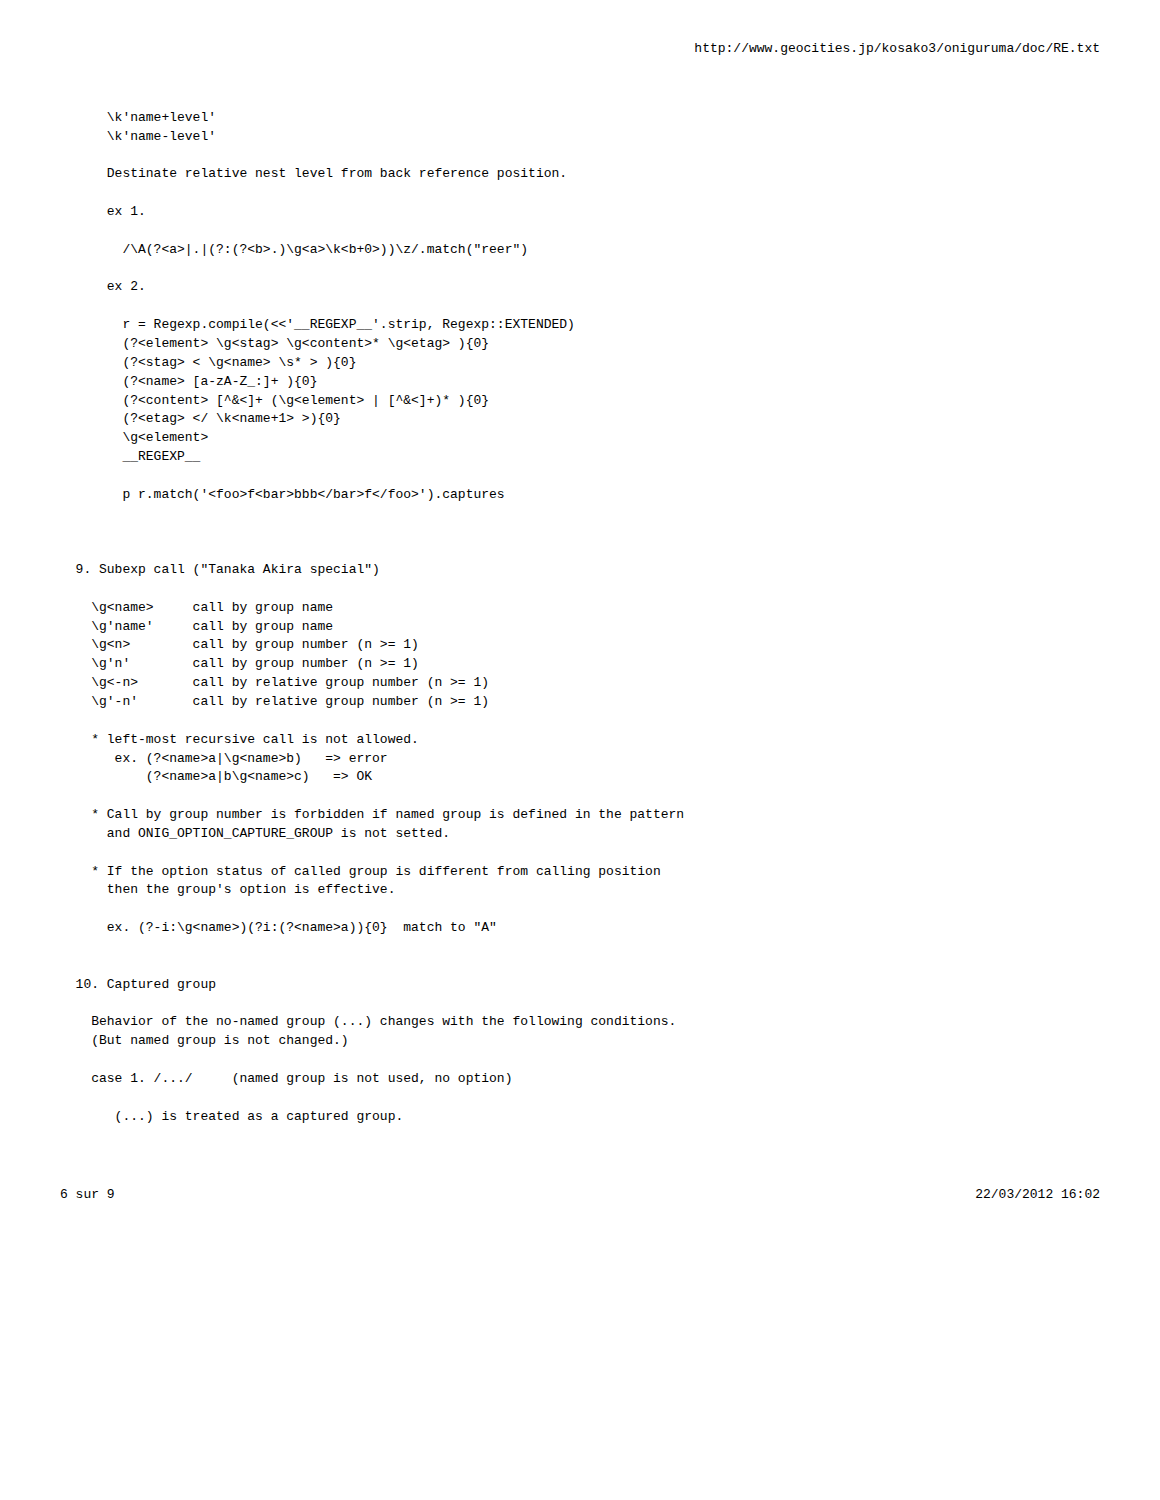http://www.geocities.jp/kosako3/oniguruma/doc/RE.txt
      \k'name+level'
      \k'name-level'

      Destinate relative nest level from back reference position.

      ex 1.

        /\A(?<a>|.|(?:(?<b>.)\g<a>\k<b+0>))\z/.match("reer")

      ex 2.

        r = Regexp.compile(<<'__REGEXP__'.strip, Regexp::EXTENDED)
        (?<element> \g<stag> \g<content>* \g<etag> ){0}
        (?<stag> < \g<name> \s* > ){0}
        (?<name> [a-zA-Z_:]+ ){0}
        (?<content> [^&<]+ (\g<element> | [^&<]+)* ){0}
        (?<etag> </ \k<name+1> >){0}
        \g<element>
        __REGEXP__

        p r.match('<foo>f<bar>bbb</bar>f</foo>').captures



  9. Subexp call ("Tanaka Akira special")

    \g<name>     call by group name
    \g'name'     call by group name
    \g<n>        call by group number (n >= 1)
    \g'n'        call by group number (n >= 1)
    \g<-n>       call by relative group number (n >= 1)
    \g'-n'       call by relative group number (n >= 1)

    * left-most recursive call is not allowed.
       ex. (?<name>a|\g<name>b)   => error
           (?<name>a|b\g<name>c)   => OK

    * Call by group number is forbidden if named group is defined in the pattern
      and ONIG_OPTION_CAPTURE_GROUP is not setted.

    * If the option status of called group is different from calling position
      then the group's option is effective.

      ex. (?-i:\g<name>)(?i:(?<name>a)){0}  match to "A"


  10. Captured group

    Behavior of the no-named group (...) changes with the following conditions.
    (But named group is not changed.)

    case 1. /.../     (named group is not used, no option)

       (...) is treated as a captured group.
6 sur 9 22/03/2012 16:02